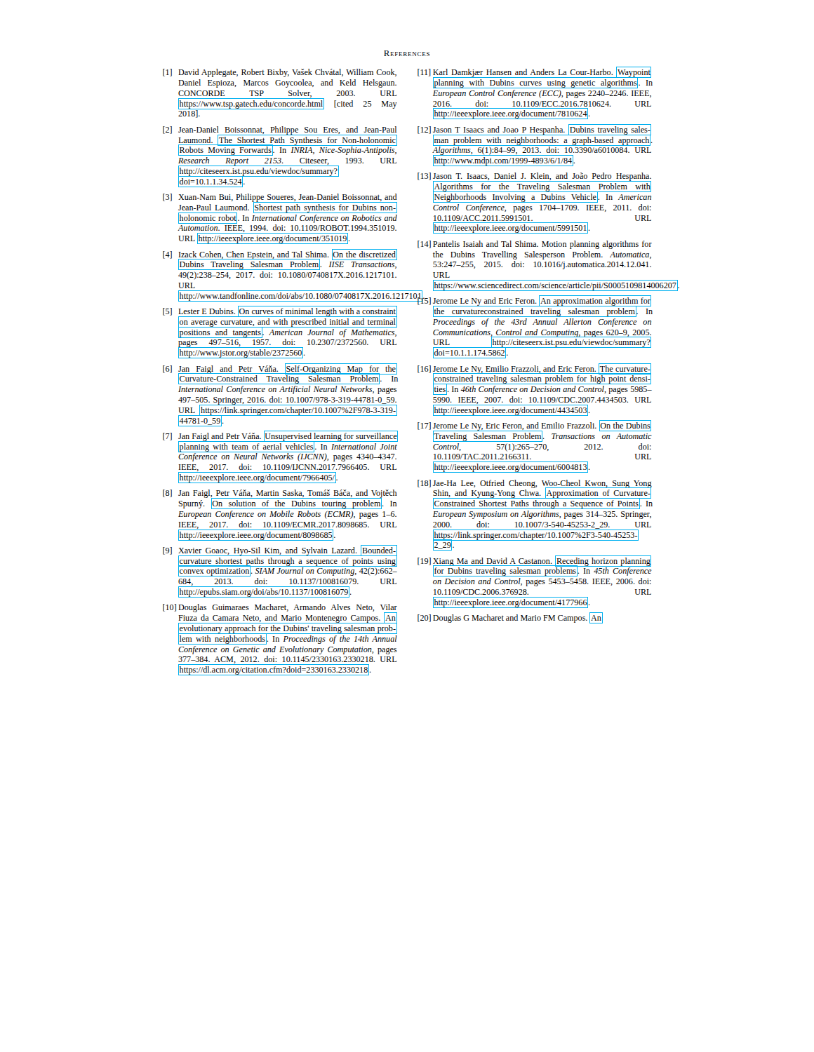References
[1] David Applegate, Robert Bixby, Vašek Chvátal, William Cook, Daniel Espioza, Marcos Goycoolea, and Keld Helsgaun. CONCORDE TSP Solver, 2003. URL https://www.tsp.gatech.edu/concorde.html [cited 25 May 2018].
[2] Jean-Daniel Boissonnat, Philippe Sou Eres, and Jean-Paul Laumond. The Shortest Path Synthesis for Non-holonomic Robots Moving Forwards. In INRIA, Nice-Sophia-Antipolis, Research Report 2153. Citeseer, 1993. URL http://citeseerx.ist.psu.edu/viewdoc/summary?doi=10.1.1.34.524.
[3] Xuan-Nam Bui, Philippe Soueres, Jean-Daniel Boissonnat, and Jean-Paul Laumond. Shortest path synthesis for Dubins non-holonomic robot. In International Conference on Robotics and Automation. IEEE, 1994. doi: 10.1109/ROBOT.1994.351019. URL http://ieeexplore.ieee.org/document/351019.
[4] Izack Cohen, Chen Epstein, and Tal Shima. On the discretized Dubins Traveling Salesman Problem. IISE Transactions, 49(2):238–254, 2017. doi: 10.1080/0740817X.2016.1217101. URL http://www.tandfonline.com/doi/abs/10.1080/0740817X.2016.1217101.
[5] Lester E Dubins. On curves of minimal length with a constraint on average curvature, and with prescribed initial and terminal positions and tangents. American Journal of Mathematics, pages 497–516, 1957. doi: 10.2307/2372560. URL http://www.jstor.org/stable/2372560.
[6] Jan Faigl and Petr Váňa. Self-Organizing Map for the Curvature-Constrained Traveling Salesman Problem. In International Conference on Artificial Neural Networks, pages 497–505. Springer, 2016. doi: 10.1007/978-3-319-44781-0_59. URL https://link.springer.com/chapter/10.1007%2F978-3-319-44781-0_59.
[7] Jan Faigl and Petr Váňa. Unsupervised learning for surveillance planning with team of aerial vehicles. In International Joint Conference on Neural Networks (IJCNN), pages 4340–4347. IEEE, 2017. doi: 10.1109/IJCNN.2017.7966405. URL http://ieeexplore.ieee.org/document/7966405/.
[8] Jan Faigl, Petr Váňa, Martin Saska, Tomáš Báča, and Vojtěch Spurný. On solution of the Dubins touring problem. In European Conference on Mobile Robots (ECMR), pages 1–6. IEEE, 2017. doi: 10.1109/ECMR.2017.8098685. URL http://ieeexplore.ieee.org/document/8098685.
[9] Xavier Goaoc, Hyo-Sil Kim, and Sylvain Lazard. Bounded-curvature shortest paths through a sequence of points using convex optimization. SIAM Journal on Computing, 42(2):662–684, 2013. doi: 10.1137/100816079. URL http://epubs.siam.org/doi/abs/10.1137/100816079.
[10] Douglas Guimaraes Macharet, Armando Alves Neto, Vilar Fiuza da Camara Neto, and Mario Montenegro Campos. An evolutionary approach for the Dubins' traveling salesman problem with neighborhoods. In Proceedings of the 14th Annual Conference on Genetic and Evolutionary Computation, pages 377–384. ACM, 2012. doi: 10.1145/2330163.2330218. URL https://dl.acm.org/citation.cfm?doid=2330163.2330218.
[11] Karl Damkjær Hansen and Anders La Cour-Harbo. Waypoint planning with Dubins curves using genetic algorithms. In European Control Conference (ECC), pages 2240–2246. IEEE, 2016. doi: 10.1109/ECC.2016.7810624. URL http://ieeexplore.ieee.org/document/7810624.
[12] Jason T Isaacs and Joao P Hespanha. Dubins traveling salesman problem with neighborhoods: a graph-based approach. Algorithms, 6(1):84–99, 2013. doi: 10.3390/a6010084. URL http://www.mdpi.com/1999-4893/6/1/84.
[13] Jason T. Isaacs, Daniel J. Klein, and João Pedro Hespanha. Algorithms for the Traveling Salesman Problem with Neighborhoods Involving a Dubins Vehicle. In American Control Conference, pages 1704–1709. IEEE, 2011. doi: 10.1109/ACC.2011.5991501. URL http://ieeexplore.ieee.org/document/5991501.
[14] Pantelis Isaiah and Tal Shima. Motion planning algorithms for the Dubins Travelling Salesperson Problem. Automatica, 53:247–255, 2015. doi: 10.1016/j.automatica.2014.12.041. URL https://www.sciencedirect.com/science/article/pii/S0005109814006207.
[15] Jerome Le Ny and Eric Feron. An approximation algorithm for the curvatureconstrained traveling salesman problem. In Proceedings of the 43rd Annual Allerton Conference on Communications, Control and Computing, pages 620–9, 2005. URL http://citeseerx.ist.psu.edu/viewdoc/summary?doi=10.1.1.174.5862.
[16] Jerome Le Ny, Emilio Frazzoli, and Eric Feron. The curvature-constrained traveling salesman problem for high point densities. In 46th Conference on Decision and Control, pages 5985–5990. IEEE, 2007. doi: 10.1109/CDC.2007.4434503. URL http://ieeexplore.ieee.org/document/4434503.
[17] Jerome Le Ny, Eric Feron, and Emilio Frazzoli. On the Dubins Traveling Salesman Problem. Transactions on Automatic Control, 57(1):265–270, 2012. doi: 10.1109/TAC.2011.2166311. URL http://ieeexplore.ieee.org/document/6004813.
[18] Jae-Ha Lee, Otfried Cheong, Woo-Cheol Kwon, Sung Yong Shin, and Kyung-Yong Chwa. Approximation of Curvature-Constrained Shortest Paths through a Sequence of Points. In European Symposium on Algorithms, pages 314–325. Springer, 2000. doi: 10.1007/3-540-45253-2_29. URL https://link.springer.com/chapter/10.1007%2F3-540-45253-2_29.
[19] Xiang Ma and David A Castanon. Receding horizon planning for Dubins traveling salesman problems. In 45th Conference on Decision and Control, pages 5453–5458. IEEE, 2006. doi: 10.1109/CDC.2006.376928. URL http://ieeexplore.ieee.org/document/4177966.
[20] Douglas G Macharet and Mario FM Campos. An